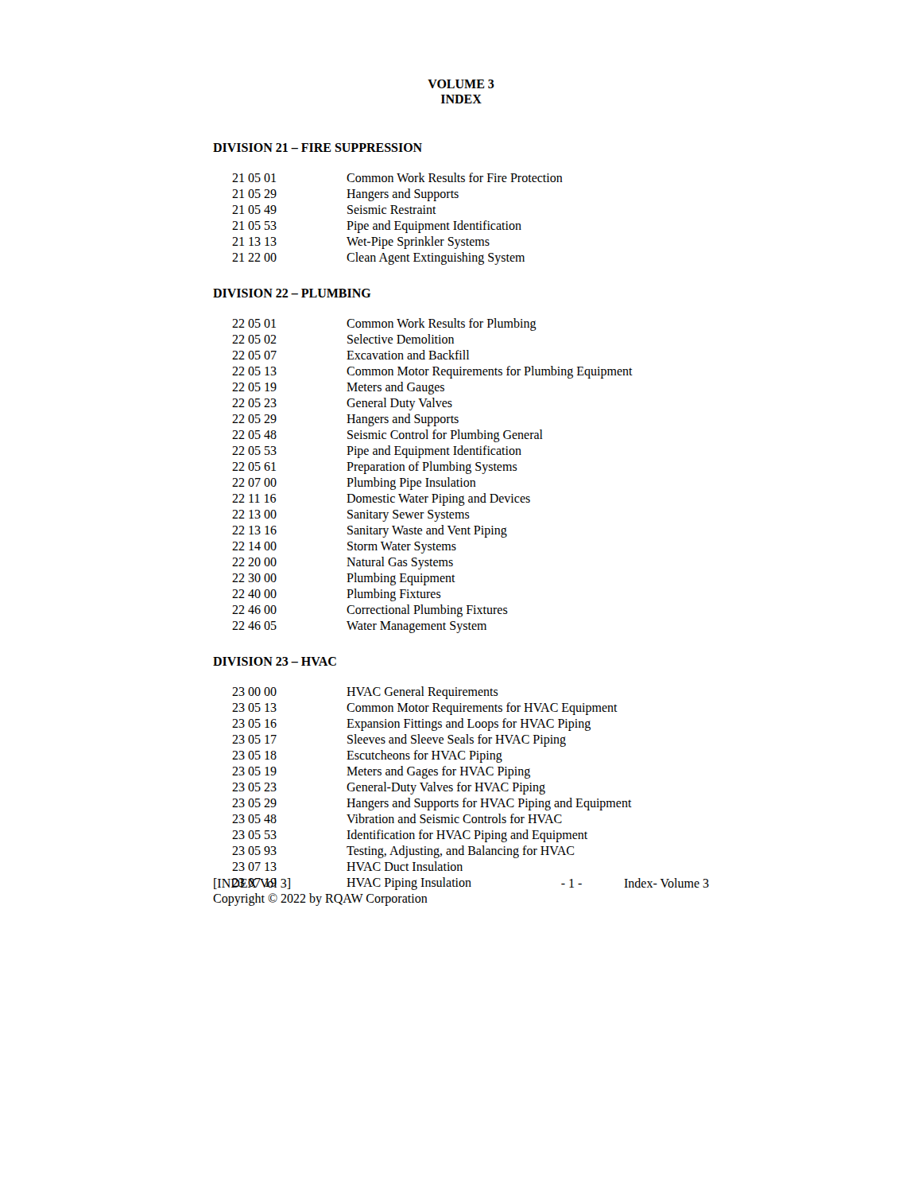VOLUME 3
INDEX
DIVISION 21 – FIRE SUPPRESSION
| 21 05 01 | Common Work Results for Fire Protection |
| 21 05 29 | Hangers and Supports |
| 21 05 49 | Seismic Restraint |
| 21 05 53 | Pipe and Equipment Identification |
| 21 13 13 | Wet-Pipe Sprinkler Systems |
| 21 22 00 | Clean Agent Extinguishing System |
DIVISION 22 – PLUMBING
| 22 05 01 | Common Work Results for Plumbing |
| 22 05 02 | Selective Demolition |
| 22 05 07 | Excavation and Backfill |
| 22 05 13 | Common Motor Requirements for Plumbing Equipment |
| 22 05 19 | Meters and Gauges |
| 22 05 23 | General Duty Valves |
| 22 05 29 | Hangers and Supports |
| 22 05 48 | Seismic Control for Plumbing General |
| 22 05 53 | Pipe and Equipment Identification |
| 22 05 61 | Preparation of Plumbing Systems |
| 22 07 00 | Plumbing Pipe Insulation |
| 22 11 16 | Domestic Water Piping and Devices |
| 22 13 00 | Sanitary Sewer Systems |
| 22 13 16 | Sanitary Waste and Vent Piping |
| 22 14 00 | Storm Water Systems |
| 22 20 00 | Natural Gas Systems |
| 22 30 00 | Plumbing Equipment |
| 22 40 00 | Plumbing Fixtures |
| 22 46 00 | Correctional Plumbing Fixtures |
| 22 46 05 | Water Management System |
DIVISION 23 – HVAC
| 23 00 00 | HVAC General Requirements |
| 23 05 13 | Common Motor Requirements for HVAC Equipment |
| 23 05 16 | Expansion Fittings and Loops for HVAC Piping |
| 23 05 17 | Sleeves and Sleeve Seals for HVAC Piping |
| 23 05 18 | Escutcheons for HVAC Piping |
| 23 05 19 | Meters and Gages for HVAC Piping |
| 23 05 23 | General-Duty Valves for HVAC Piping |
| 23 05 29 | Hangers and Supports for HVAC Piping and Equipment |
| 23 05 48 | Vibration and Seismic Controls for HVAC |
| 23 05 53 | Identification for HVAC Piping and Equipment |
| 23 05 93 | Testing, Adjusting, and Balancing for HVAC |
| 23 07 13 | HVAC Duct Insulation |
| 23 07 19 | HVAC Piping Insulation |
[INDEX Vol 3]
Copyright © 2022 by RQAW Corporation
- 1 -
Index- Volume 3